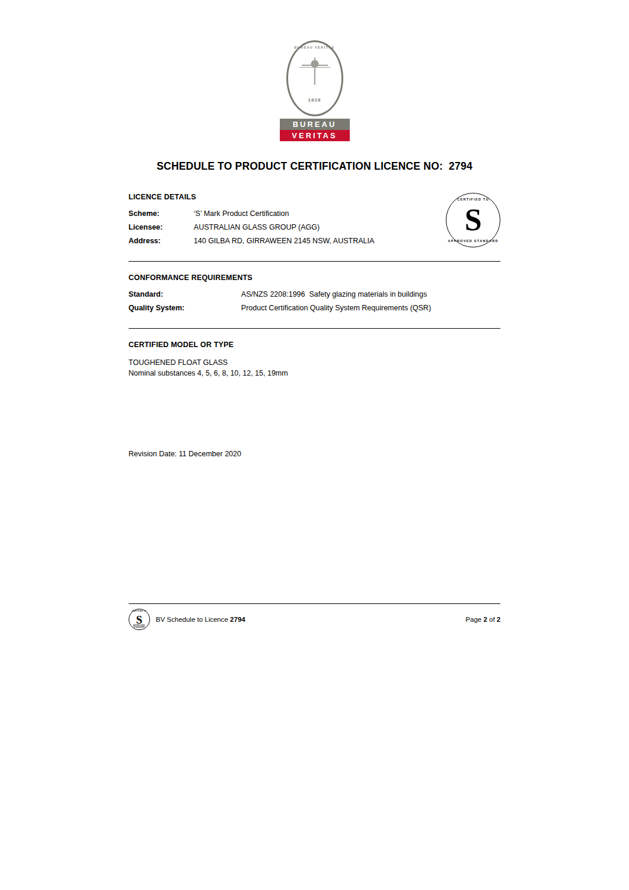BUREAU VERITAS
1828
BUREAU
VERITAS
SCHEDULE TO PRODUCT CERTIFICATION LICENCE NO: 2794
LICENCE DETAILS
| Scheme: | ‘S’ Mark Product Certification |
| Licensee: | AUSTRALIAN GLASS GROUP (AGG) |
| Address: | 140 GILBA RD, GIRRAWEEN 2145 NSW, AUSTRALIA |
CERTIFIED TO
S
APPROVED STANDARD
CONFORMANCE REQUIREMENTS
| Standard: | AS/NZS 2208:1996 Safety glazing materials in buildings |
| Quality System: | Product Certification Quality System Requirements (QSR) |
CERTIFIED MODEL OR TYPE
TOUGHENED FLOAT GLASS
Nominal substances 4, 5, 6, 8, 10, 12, 15, 19mm
Revision Date: 11 December 2020
CERTIFIED TO
S
APPROVED STANDARD
BV Schedule to Licence 2794
Page 2 of 2